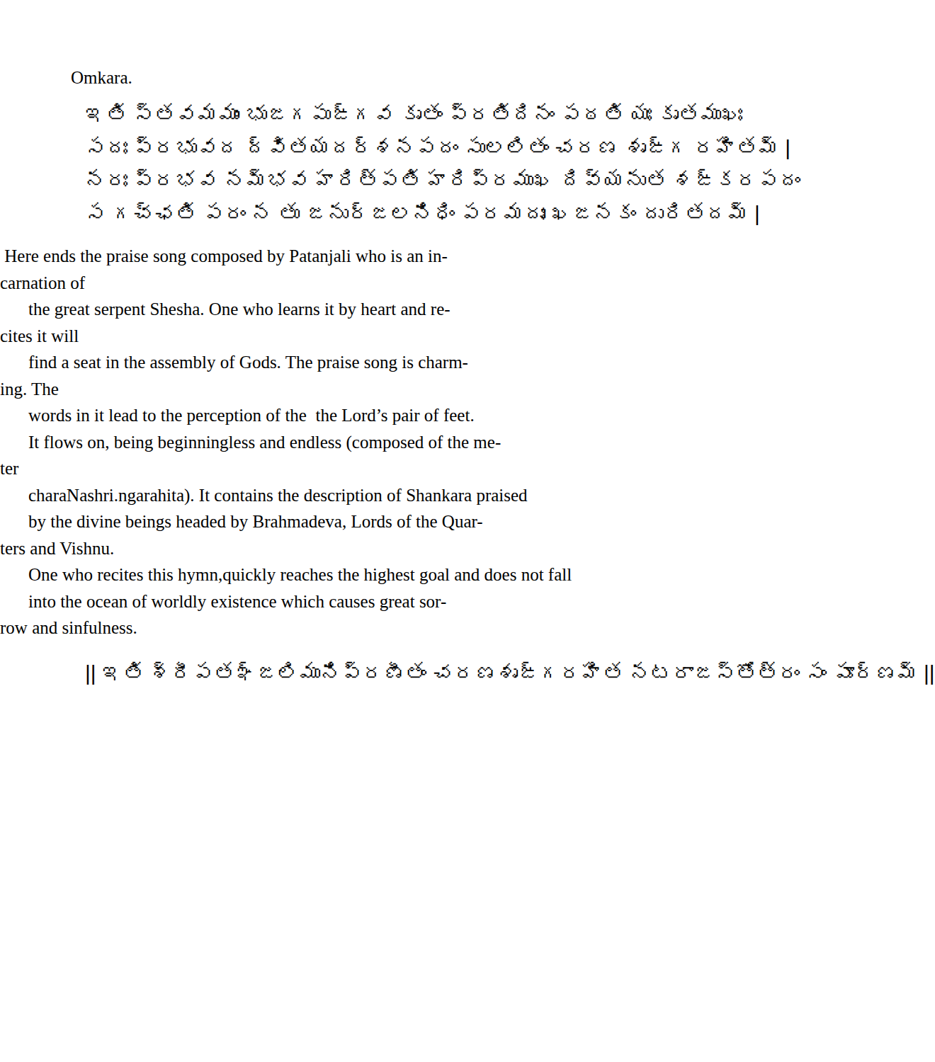Omkara.
ఇతి స్తవమముం భుజగపుఙ్గవ కృతం ప్రతిదినం పఠతి యః కృతముఖః
సదః ప్రభువద ద్వితయదర్శనపదం సులలితం చరణ శృఙ్గ రహితమ్ |
నరః ప్రభవ నమ్భవ హరిత్పతి హరిప్రముఖ దివ్యనుత శఙ్కరపదం
స గచ్ఛతి పరం న తు జనుర్జలనిధిం పరమదుః ఖజనకం దురితదమ్ |
Here ends the praise song composed by Patanjali who is an in-
carnation of
the great serpent Shesha. One who learns it by heart and re-
cites it will
find a seat in the assembly of Gods. The praise song is charm-
ing. The
words in it lead to the perception of the the Lord’s pair of feet.
It flows on, being beginningless and endless (composed of the me-
ter
charaNashri.ngarahita). It contains the description of Shankara praised
by the divine beings headed by Brahmadeva, Lords of the Quar-
ters and Vishnu.
One who recites this hymn,quickly reaches the highest goal and does not fall
into the ocean of worldly existence which causes great sor-
row and sinfulness.
|| ఇతి శ్రీపతఞ్జలిమునిప్రణీతం చరణశృఙ్గరహిత నటరాజస్తోత్రం సం పూర్ణమ్ ||